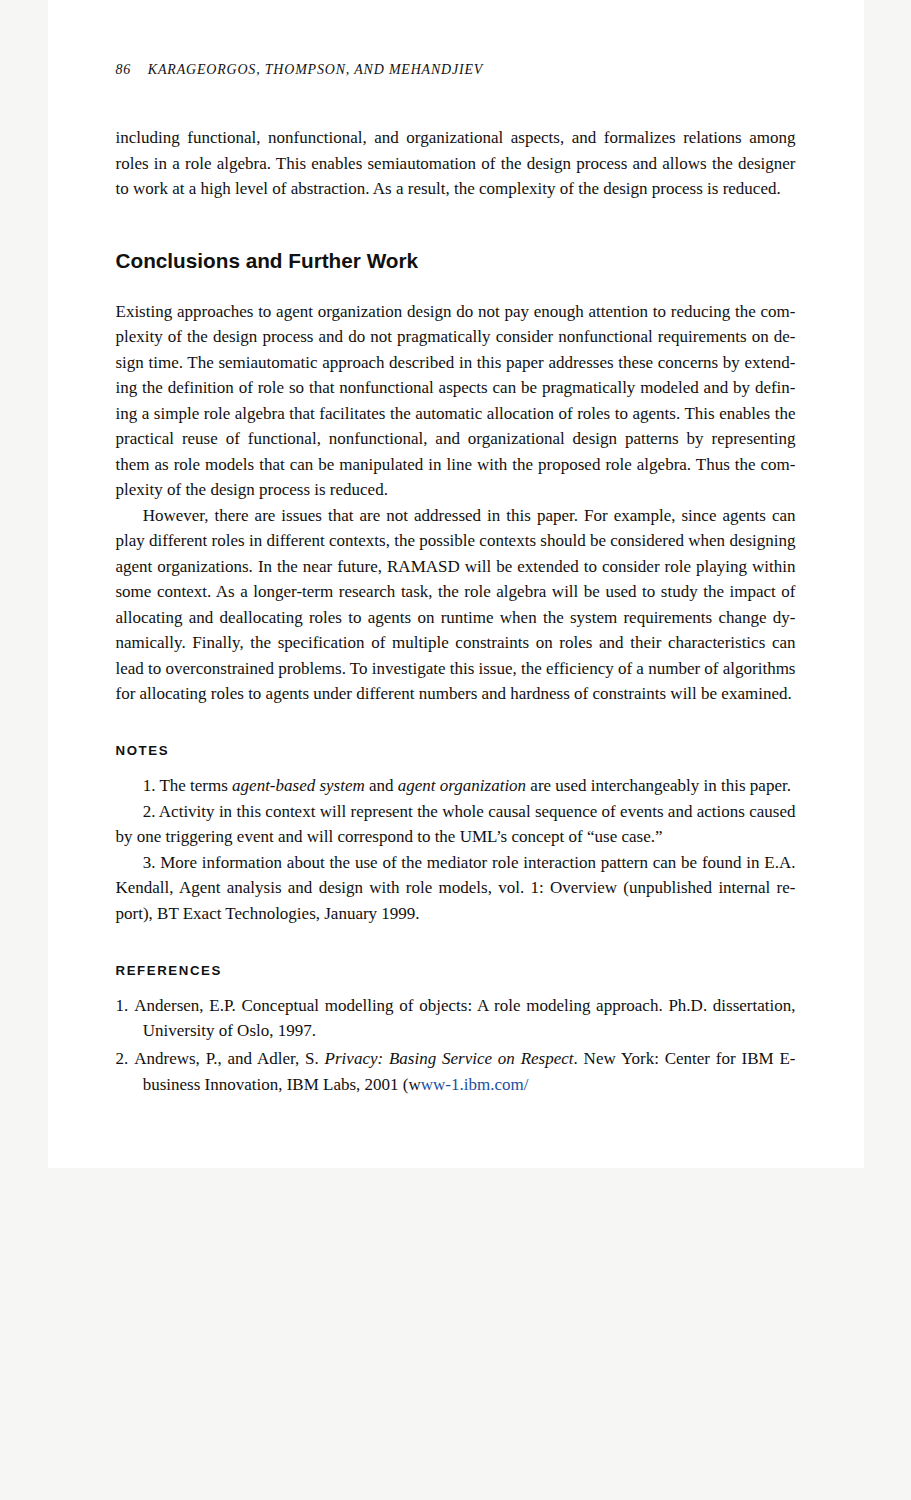86 KARAGEORGOS, THOMPSON, AND MEHANDJIEV
including functional, nonfunctional, and organizational aspects, and formalizes relations among roles in a role algebra. This enables semiautomation of the design process and allows the designer to work at a high level of abstraction. As a result, the complexity of the design process is reduced.
Conclusions and Further Work
Existing approaches to agent organization design do not pay enough attention to reducing the complexity of the design process and do not pragmatically consider nonfunctional requirements on design time. The semiautomatic approach described in this paper addresses these concerns by extending the definition of role so that nonfunctional aspects can be pragmatically modeled and by defining a simple role algebra that facilitates the automatic allocation of roles to agents. This enables the practical reuse of functional, nonfunctional, and organizational design patterns by representing them as role models that can be manipulated in line with the proposed role algebra. Thus the complexity of the design process is reduced.
However, there are issues that are not addressed in this paper. For example, since agents can play different roles in different contexts, the possible contexts should be considered when designing agent organizations. In the near future, RAMASD will be extended to consider role playing within some context. As a longer-term research task, the role algebra will be used to study the impact of allocating and deallocating roles to agents on runtime when the system requirements change dynamically. Finally, the specification of multiple constraints on roles and their characteristics can lead to overconstrained problems. To investigate this issue, the efficiency of a number of algorithms for allocating roles to agents under different numbers and hardness of constraints will be examined.
NOTES
1. The terms agent-based system and agent organization are used interchangeably in this paper.
2. Activity in this context will represent the whole causal sequence of events and actions caused by one triggering event and will correspond to the UML’s concept of “use case.”
3. More information about the use of the mediator role interaction pattern can be found in E.A. Kendall, Agent analysis and design with role models, vol. 1: Overview (unpublished internal report), BT Exact Technologies, January 1999.
REFERENCES
1. Andersen, E.P. Conceptual modelling of objects: A role modeling approach. Ph.D. dissertation, University of Oslo, 1997.
2. Andrews, P., and Adler, S. Privacy: Basing Service on Respect. New York: Center for IBM E-business Innovation, IBM Labs, 2001 (www-1.ibm.com/